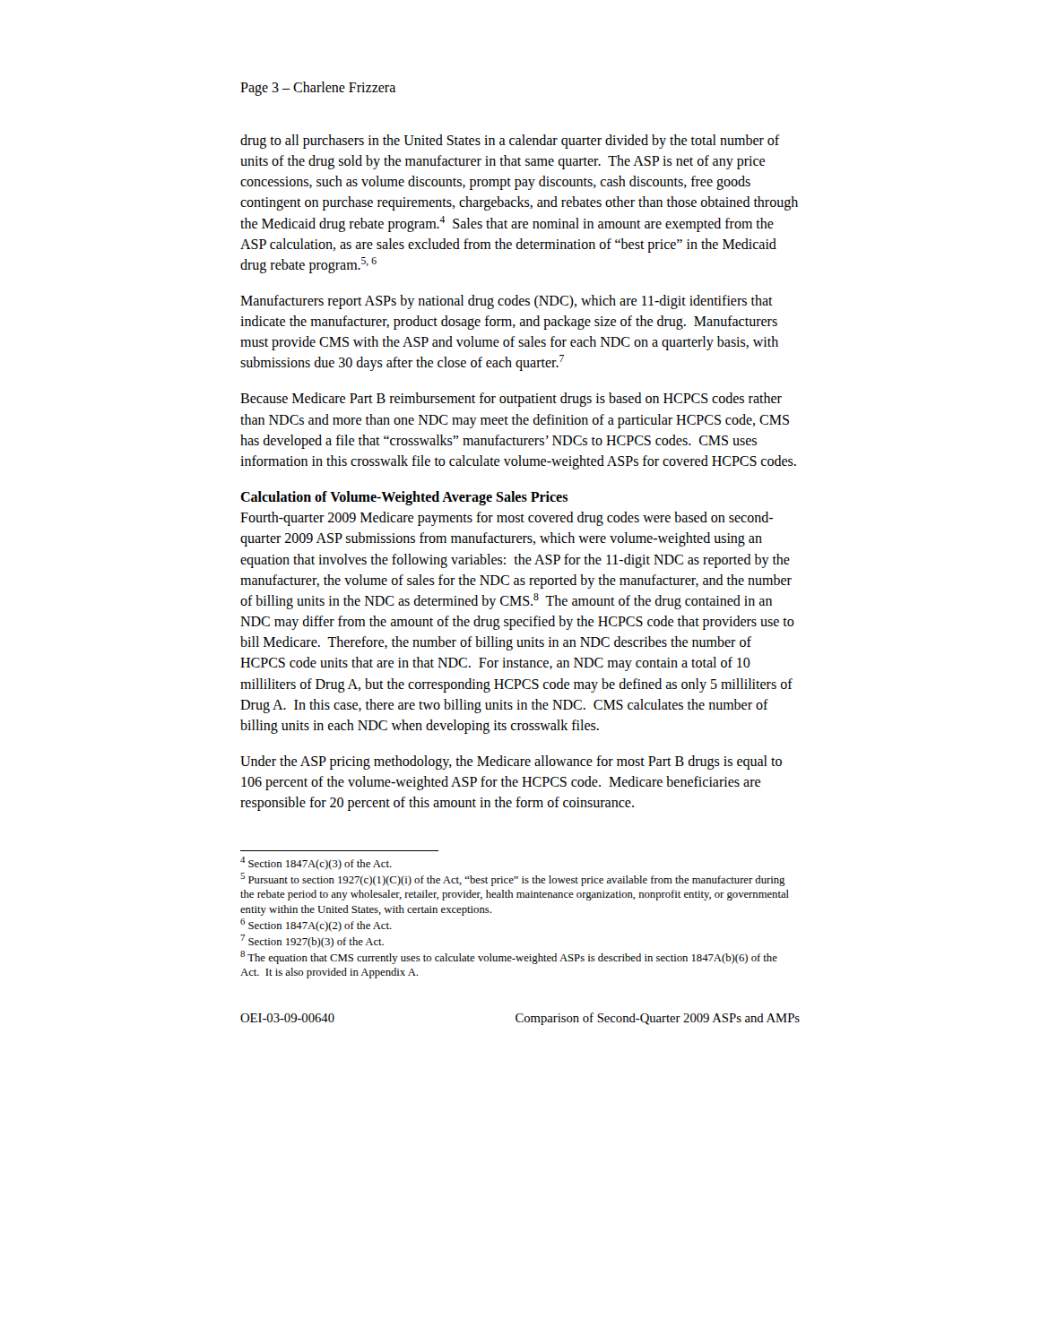Page 3 – Charlene Frizzera
drug to all purchasers in the United States in a calendar quarter divided by the total number of units of the drug sold by the manufacturer in that same quarter. The ASP is net of any price concessions, such as volume discounts, prompt pay discounts, cash discounts, free goods contingent on purchase requirements, chargebacks, and rebates other than those obtained through the Medicaid drug rebate program.4 Sales that are nominal in amount are exempted from the ASP calculation, as are sales excluded from the determination of “best price” in the Medicaid drug rebate program.5, 6
Manufacturers report ASPs by national drug codes (NDC), which are 11-digit identifiers that indicate the manufacturer, product dosage form, and package size of the drug. Manufacturers must provide CMS with the ASP and volume of sales for each NDC on a quarterly basis, with submissions due 30 days after the close of each quarter.7
Because Medicare Part B reimbursement for outpatient drugs is based on HCPCS codes rather than NDCs and more than one NDC may meet the definition of a particular HCPCS code, CMS has developed a file that “crosswalks” manufacturers’ NDCs to HCPCS codes. CMS uses information in this crosswalk file to calculate volume-weighted ASPs for covered HCPCS codes.
Calculation of Volume-Weighted Average Sales Prices
Fourth-quarter 2009 Medicare payments for most covered drug codes were based on second-quarter 2009 ASP submissions from manufacturers, which were volume-weighted using an equation that involves the following variables: the ASP for the 11-digit NDC as reported by the manufacturer, the volume of sales for the NDC as reported by the manufacturer, and the number of billing units in the NDC as determined by CMS.8 The amount of the drug contained in an NDC may differ from the amount of the drug specified by the HCPCS code that providers use to bill Medicare. Therefore, the number of billing units in an NDC describes the number of HCPCS code units that are in that NDC. For instance, an NDC may contain a total of 10 milliliters of Drug A, but the corresponding HCPCS code may be defined as only 5 milliliters of Drug A. In this case, there are two billing units in the NDC. CMS calculates the number of billing units in each NDC when developing its crosswalk files.
Under the ASP pricing methodology, the Medicare allowance for most Part B drugs is equal to 106 percent of the volume-weighted ASP for the HCPCS code. Medicare beneficiaries are responsible for 20 percent of this amount in the form of coinsurance.
4 Section 1847A(c)(3) of the Act.
5 Pursuant to section 1927(c)(1)(C)(i) of the Act, “best price” is the lowest price available from the manufacturer during the rebate period to any wholesaler, retailer, provider, health maintenance organization, nonprofit entity, or governmental entity within the United States, with certain exceptions.
6 Section 1847A(c)(2) of the Act.
7 Section 1927(b)(3) of the Act.
8 The equation that CMS currently uses to calculate volume-weighted ASPs is described in section 1847A(b)(6) of the Act. It is also provided in Appendix A.
OEI-03-09-00640
Comparison of Second-Quarter 2009 ASPs and AMPs